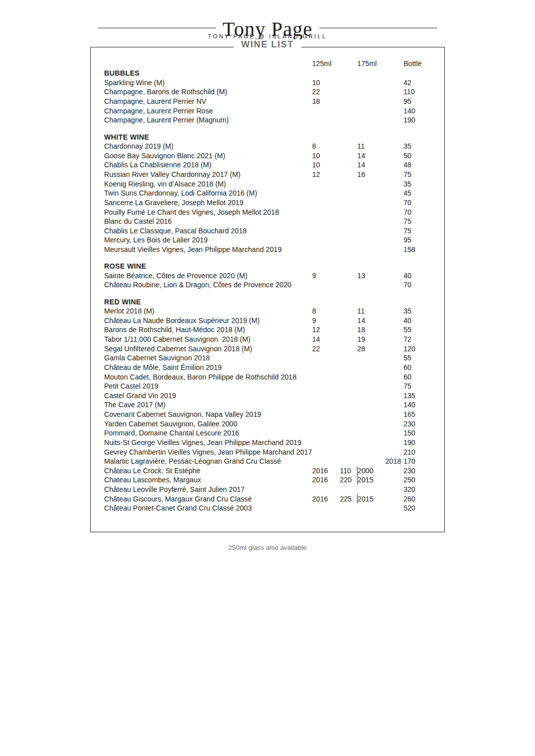Tony Page
Tony Page @ Island Grill
WINE LIST
| | 125ml | | 175ml | | Bottle |
| --- | --- | --- | --- | --- | --- |
| BUBBLES | | | | | |
| Sparkling Wine (M) | 10 | | | | 42 |
| Champagne, Barons de Rothschild (M) | 22 | | | | 110 |
| Champagne, Laurent Perrier NV | 18 | | | | 95 |
| Champagne, Laurent Perrier Rose | | | | | 140 |
| Champagne, Laurent Perrier (Magnum) | | | | | 190 |
| WHITE WINE | | | | | |
| Chardonnay 2019 (M) | 8 | | 11 | | 35 |
| Goose Bay Sauvignon Blanc 2021 (M) | 10 | | 14 | | 50 |
| Chablis La Chablisienne 2018 (M) | 10 | | 14 | | 48 |
| Russian River Valley Chardonnay 2017 (M) | 12 | | 16 | | 75 |
| Koenig Riesling, vin d’Alsace 2018 (M) | | | | | 35 |
| Twin Suns Chardonnay, Lodi California 2016 (M) | | | | | 45 |
| Sancerre La Graveliere, Joseph Mellot 2019 | | | | | 70 |
| Pouilly Fumé Le Chant des Vignes, Joseph Mellot 2018 | | | | | 70 |
| Blanc du Castel 2016 | | | | | 75 |
| Chablis Le Classique, Pascal Bouchard 2018 | | | | | 75 |
| Mercury, Les Bois de Lalier 2019 | | | | | 95 |
| Meursault Vieilles Vignes, Jean Philippe Marchand 2019 | | | | | 158 |
| ROSE WINE | | | | | |
| Sainte Béatrice, Côtes de Provence 2020 (M) | 9 | | 13 | | 40 |
| Château Roubine, Lion & Dragon, Côtes de Provence 2020 | | | | | 70 |
| RED WINE | | | | | |
| Merlot 2018 (M) | 8 | | 11 | | 35 |
| Château La Naude Bordeaux Supérieur 2019 (M) | 9 | | 14 | | 40 |
| Barons de Rothschild, Haut-Médoc 2018 (M) | 12 | | 18 | | 55 |
| Tabor 1/11.000 Cabernet Sauvignon 2018 (M) | 14 | | 19 | | 72 |
| Segal Unfiltered Cabernet Sauvignon 2018 (M) | 22 | | 28 | | 120 |
| Gamla Cabernet Sauvignon 2018 | | | | | 55 |
| Château de Môle, Saint Émilion 2019 | | | | | 60 |
| Mouton Cadet, Bordeaux, Baron Philippe de Rothschild 2018 | | | | | 60 |
| Petit Castel 2019 | | | | | 75 |
| Castel Grand Vin 2019 | | | | | 135 |
| The Cave 2017 (M) | | | | | 140 |
| Covenant Cabernet Sauvignon, Napa Valley 2019 | | | | | 165 |
| Yarden Cabernet Sauvignon, Galilee 2000 | | | | | 230 |
| Pommard, Domaine Chantal Lescure 2016 | | | | | 150 |
| Nuits-St George Vieilles Vignes, Jean Philippe Marchand 2019 | | | | | 190 |
| Gevrey Chambertin Vieilles Vignes, Jean Philippe Marchand 2017 | | | | | 210 |
| Malartic Lagravière, Pessac-Léognan Grand Cru Classé | | | | 2018 | 170 |
| Château Le Crock, St Estèphe | 2016 | 110 | 2000 | | 230 |
| Chateau Lascombes, Margaux | 2016 | 220 | 2015 | | 250 |
| Château Leoville Poyferré, Saint Julien 2017 | | | | | 320 |
| Château Giscours, Margaux Grand Cru Classé | 2016 | 225 | 2015 | | 260 |
| Château Pontet-Canet Grand Cru Classé 2003 | | | | | 520 |
250ml glass also available